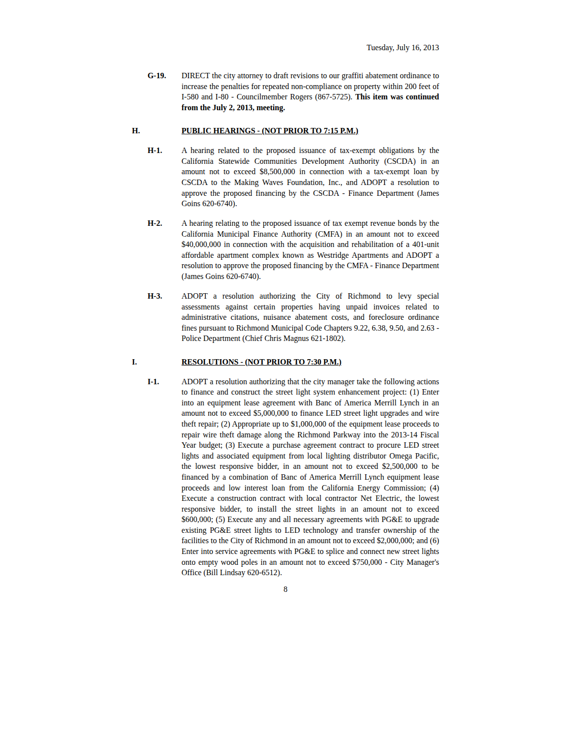Tuesday, July 16, 2013
G-19.
DIRECT the city attorney to draft revisions to our graffiti abatement ordinance to increase the penalties for repeated non-compliance on property within 200 feet of I-580 and I-80 - Councilmember Rogers (867-5725). This item was continued from the July 2, 2013, meeting.
H.
PUBLIC HEARINGS - (NOT PRIOR TO 7:15 P.M.)
H-1.
A hearing related to the proposed issuance of tax-exempt obligations by the California Statewide Communities Development Authority (CSCDA) in an amount not to exceed $8,500,000 in connection with a tax-exempt loan by CSCDA to the Making Waves Foundation, Inc., and ADOPT a resolution to approve the proposed financing by the CSCDA - Finance Department (James Goins 620-6740).
H-2.
A hearing relating to the proposed issuance of tax exempt revenue bonds by the California Municipal Finance Authority (CMFA) in an amount not to exceed $40,000,000 in connection with the acquisition and rehabilitation of a 401-unit affordable apartment complex known as Westridge Apartments and ADOPT a resolution to approve the proposed financing by the CMFA - Finance Department (James Goins 620-6740).
H-3.
ADOPT a resolution authorizing the City of Richmond to levy special assessments against certain properties having unpaid invoices related to administrative citations, nuisance abatement costs, and foreclosure ordinance fines pursuant to Richmond Municipal Code Chapters 9.22, 6.38, 9.50, and 2.63 - Police Department (Chief Chris Magnus 621-1802).
I.
RESOLUTIONS - (NOT PRIOR TO 7:30 P.M.)
I-1.
ADOPT a resolution authorizing that the city manager take the following actions to finance and construct the street light system enhancement project: (1) Enter into an equipment lease agreement with Banc of America Merrill Lynch in an amount not to exceed $5,000,000 to finance LED street light upgrades and wire theft repair; (2) Appropriate up to $1,000,000 of the equipment lease proceeds to repair wire theft damage along the Richmond Parkway into the 2013-14 Fiscal Year budget; (3) Execute a purchase agreement contract to procure LED street lights and associated equipment from local lighting distributor Omega Pacific, the lowest responsive bidder, in an amount not to exceed $2,500,000 to be financed by a combination of Banc of America Merrill Lynch equipment lease proceeds and low interest loan from the California Energy Commission; (4) Execute a construction contract with local contractor Net Electric, the lowest responsive bidder, to install the street lights in an amount not to exceed $600,000; (5) Execute any and all necessary agreements with PG&E to upgrade existing PG&E street lights to LED technology and transfer ownership of the facilities to the City of Richmond in an amount not to exceed $2,000,000; and (6) Enter into service agreements with PG&E to splice and connect new street lights onto empty wood poles in an amount not to exceed $750,000 - City Manager's Office (Bill Lindsay 620-6512).
8